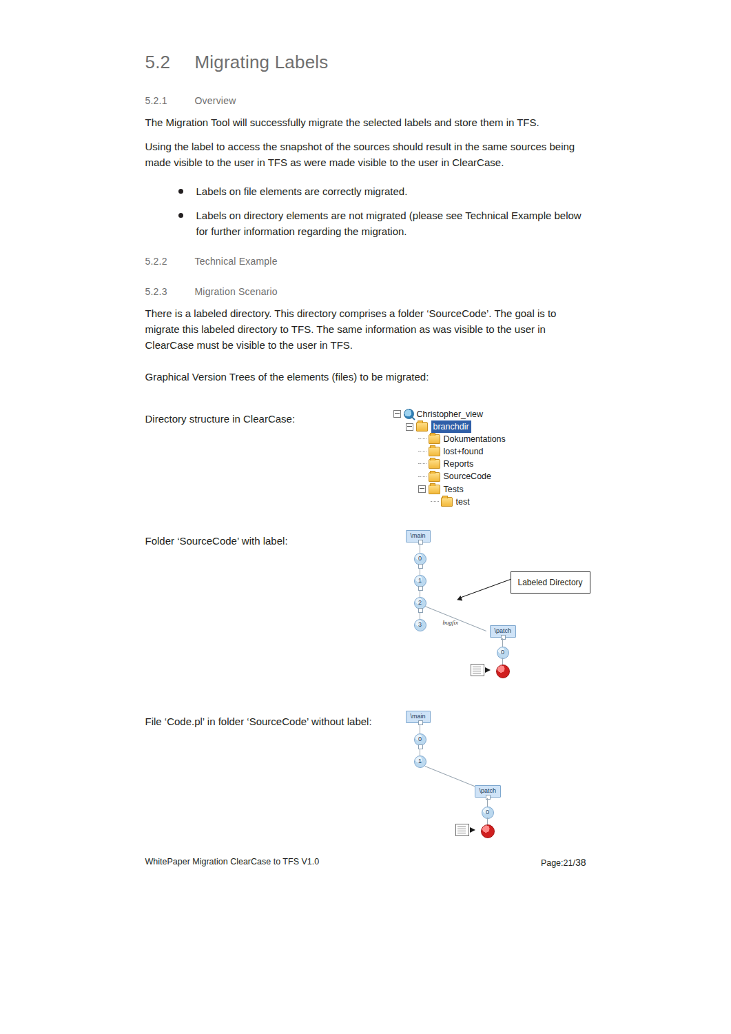5.2 Migrating Labels
5.2.1 Overview
The Migration Tool will successfully migrate the selected labels and store them in TFS.
Using the label to access the snapshot of the sources should result in the same sources being made visible to the user in TFS as were made visible to the user in ClearCase.
Labels on file elements are correctly migrated.
Labels on directory elements are not migrated (please see Technical Example below for further information regarding the migration.
5.2.2 Technical Example
5.2.3 Migration Scenario
There is a labeled directory. This directory comprises a folder ‘SourceCode’. The goal is to migrate this labeled directory to TFS. The same information as was visible to the user in ClearCase must be visible to the user in TFS.
Graphical Version Trees of the elements (files) to be migrated:
Directory structure in ClearCase:
Christopher_view
branchdir
Dokumentations
lost+found
Reports
SourceCode
Tests
test
Folder ‘SourceCode’ with label:
\main
0
1
2
3
bugfix
\patch
0
Labeled Directory
File ‘Code.pl’ in folder ‘SourceCode’ without label:
\main
0
1
\patch
0
WhitePaper Migration ClearCase to TFS V1.0
Page:21/38